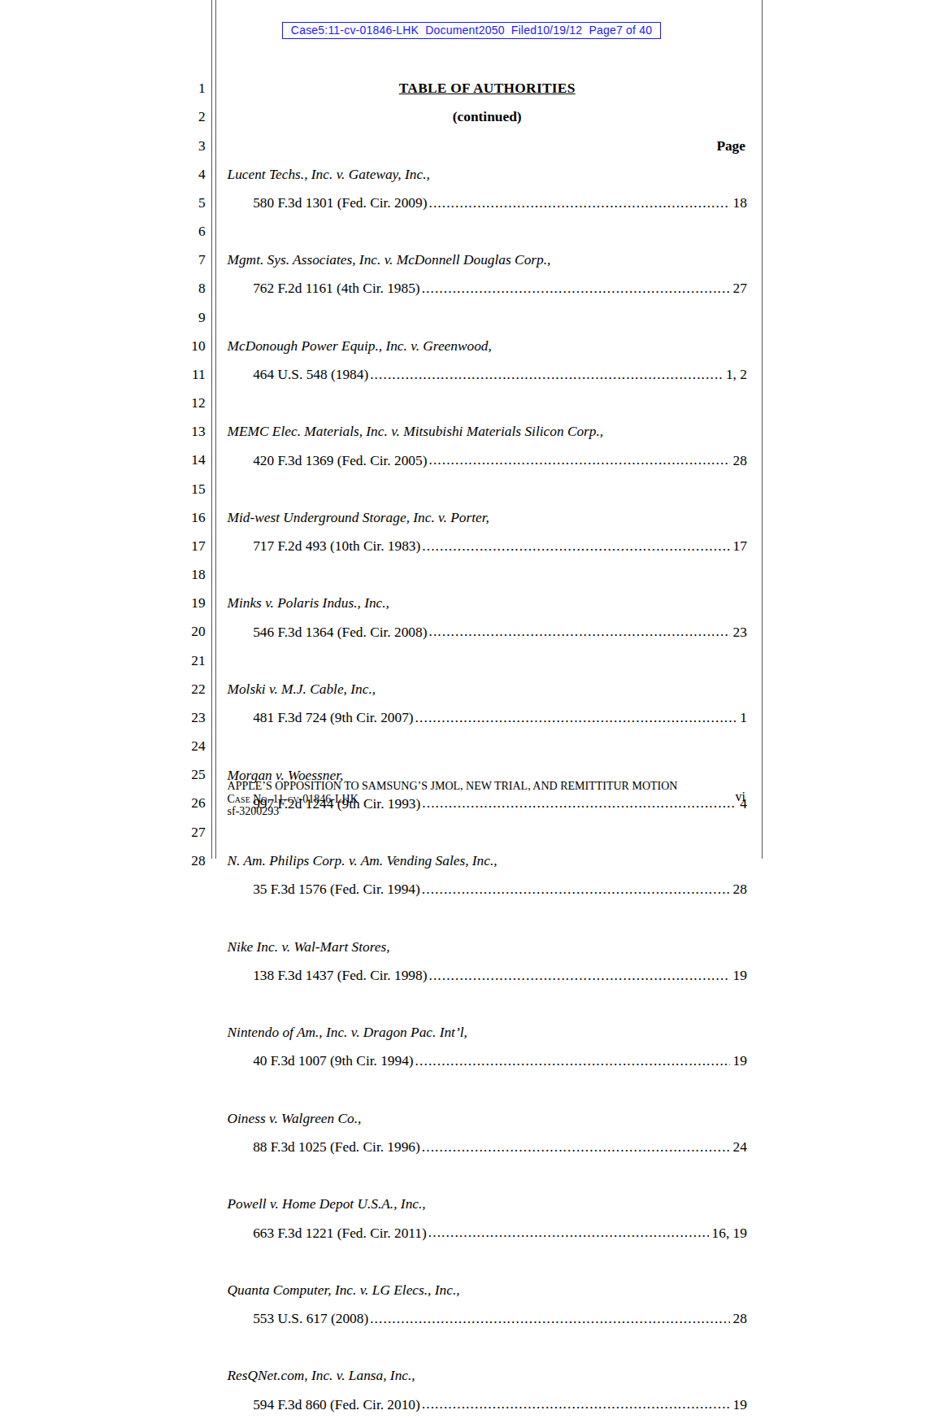Case5:11-cv-01846-LHK Document2050 Filed10/19/12 Page7 of 40
1
2
3
4
5
6
7
8
9
10
11
12
13
14
15
16
17
18
19
20
21
22
23
24
25
26
27
28
TABLE OF AUTHORITIES
(continued)
Page
Lucent Techs., Inc. v. Gateway, Inc.,
580 F.3d 1301 (Fed. Cir. 2009)................................................................................................. 18
Mgmt. Sys. Associates, Inc. v. McDonnell Douglas Corp.,
762 F.2d 1161 (4th Cir. 1985)................................................................................................... 27
McDonough Power Equip., Inc. v. Greenwood,
464 U.S. 548 (1984)............................................................................................................. 1, 2
MEMC Elec. Materials, Inc. v. Mitsubishi Materials Silicon Corp.,
420 F.3d 1369 (Fed. Cir. 2005)................................................................................................. 28
Mid-west Underground Storage, Inc. v. Porter,
717 F.2d 493 (10th Cir. 1983)................................................................................................... 17
Minks v. Polaris Indus., Inc.,
546 F.3d 1364 (Fed. Cir. 2008)................................................................................................. 23
Molski v. M.J. Cable, Inc.,
481 F.3d 724 (9th Cir. 2007)....................................................................................................... 1
Morgan v. Woessner,
997 F.2d 1244 (9th Cir. 1993)..................................................................................................... 4
N. Am. Philips Corp. v. Am. Vending Sales, Inc.,
35 F.3d 1576 (Fed. Cir. 1994)................................................................................................... 28
Nike Inc. v. Wal-Mart Stores,
138 F.3d 1437 (Fed. Cir. 1998)................................................................................................. 19
Nintendo of Am., Inc. v. Dragon Pac. Int’l,
40 F.3d 1007 (9th Cir. 1994)..................................................................................................... 19
Oiness v. Walgreen Co.,
88 F.3d 1025 (Fed. Cir. 1996)................................................................................................... 24
Powell v. Home Depot U.S.A., Inc.,
663 F.3d 1221 (Fed. Cir. 2011)......................................................................................... 16, 19
Quanta Computer, Inc. v. LG Elecs., Inc.,
553 U.S. 617 (2008)................................................................................................................. 28
ResQNet.com, Inc. v. Lansa, Inc.,
594 F.3d 860 (Fed. Cir. 2010)................................................................................................... 19
APPLE’S OPPOSITION TO SAMSUNG’S JMOL, NEW TRIAL, AND REMITTITUR MOTION
Case No. 11-cv-01846-LHK
sf-3200293
vi